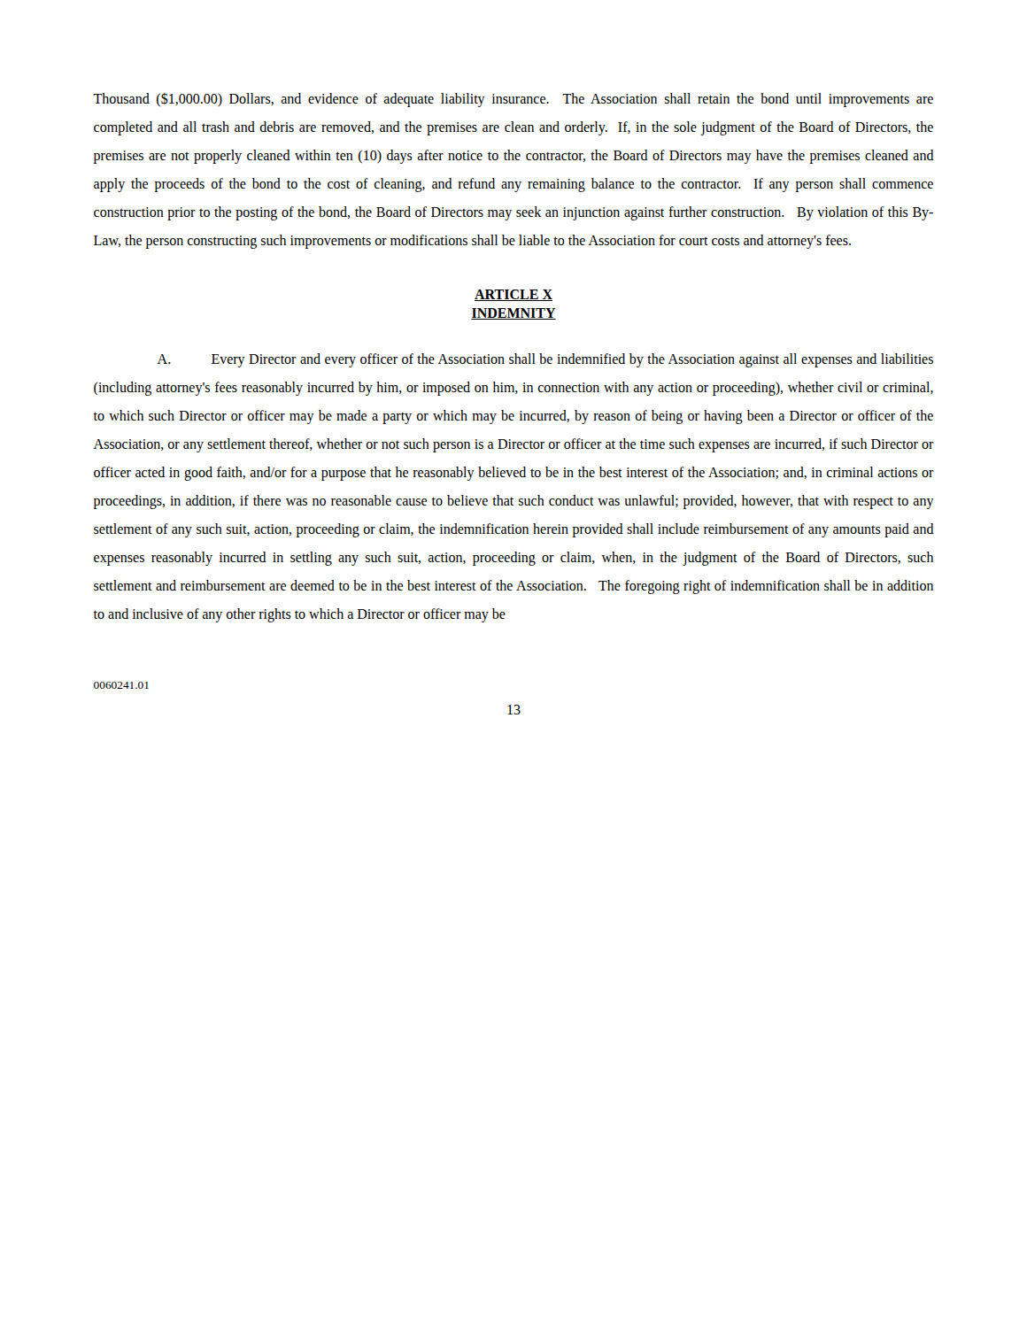Thousand ($1,000.00) Dollars, and evidence of adequate liability insurance. The Association shall retain the bond until improvements are completed and all trash and debris are removed, and the premises are clean and orderly. If, in the sole judgment of the Board of Directors, the premises are not properly cleaned within ten (10) days after notice to the contractor, the Board of Directors may have the premises cleaned and apply the proceeds of the bond to the cost of cleaning, and refund any remaining balance to the contractor. If any person shall commence construction prior to the posting of the bond, the Board of Directors may seek an injunction against further construction. By violation of this By-Law, the person constructing such improvements or modifications shall be liable to the Association for court costs and attorney's fees.
ARTICLE X
INDEMNITY
A. Every Director and every officer of the Association shall be indemnified by the Association against all expenses and liabilities (including attorney's fees reasonably incurred by him, or imposed on him, in connection with any action or proceeding), whether civil or criminal, to which such Director or officer may be made a party or which may be incurred, by reason of being or having been a Director or officer of the Association, or any settlement thereof, whether or not such person is a Director or officer at the time such expenses are incurred, if such Director or officer acted in good faith, and/or for a purpose that he reasonably believed to be in the best interest of the Association; and, in criminal actions or proceedings, in addition, if there was no reasonable cause to believe that such conduct was unlawful; provided, however, that with respect to any settlement of any such suit, action, proceeding or claim, the indemnification herein provided shall include reimbursement of any amounts paid and expenses reasonably incurred in settling any such suit, action, proceeding or claim, when, in the judgment of the Board of Directors, such settlement and reimbursement are deemed to be in the best interest of the Association. The foregoing right of indemnification shall be in addition to and inclusive of any other rights to which a Director or officer may be
0060241.01
13